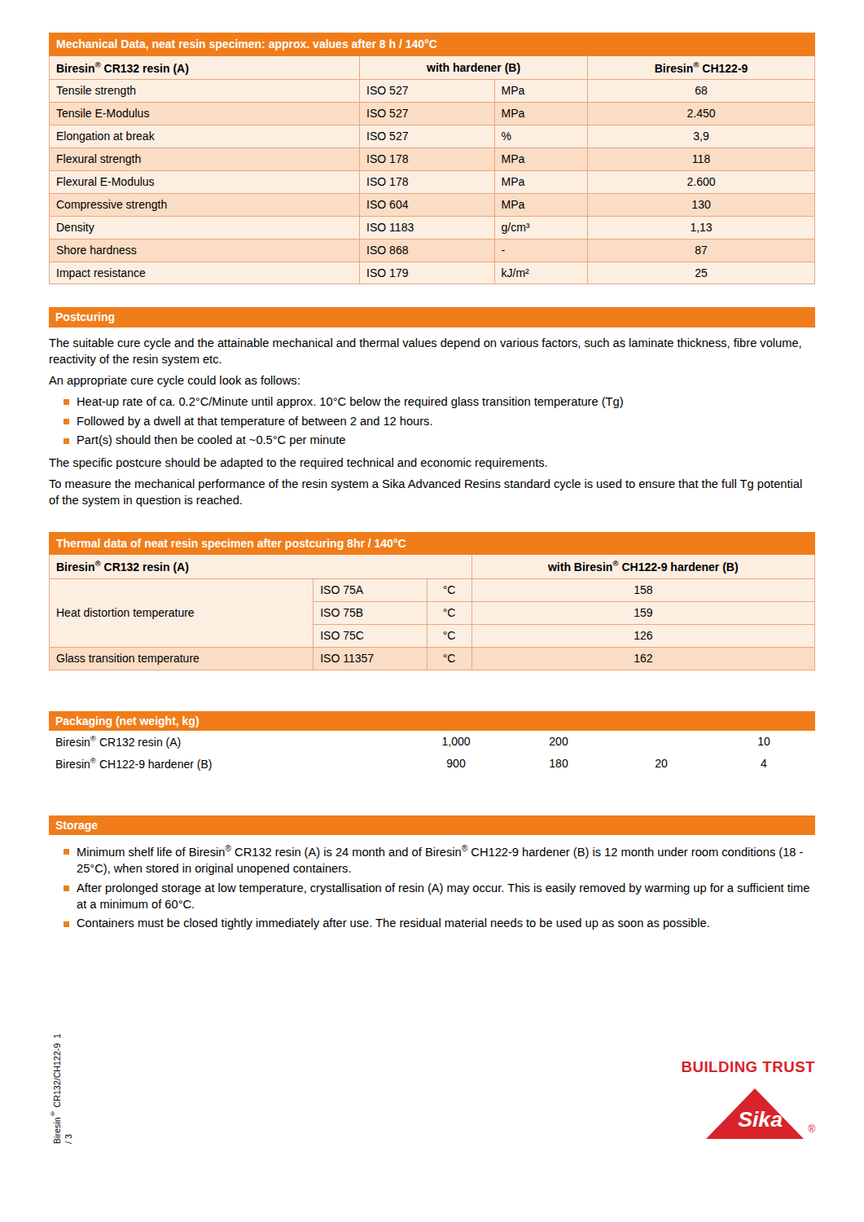| Mechanical Data, neat resin specimen: approx. values after 8 h / 140°C |
| --- |
| Biresin ® CR132 resin (A) | with hardener (B) | Biresin ® CH122-9 |
| Tensile strength | ISO 527 | MPa | 68 |
| Tensile E-Modulus | ISO 527 | MPa | 2.450 |
| Elongation at break | ISO 527 | % | 3,9 |
| Flexural strength | ISO 178 | MPa | 118 |
| Flexural E-Modulus | ISO 178 | MPa | 2.600 |
| Compressive strength | ISO 604 | MPa | 130 |
| Density | ISO 1183 | g/cm³ | 1,13 |
| Shore hardness | ISO 868 | - | 87 |
| Impact resistance | ISO 179 | kJ/m² | 25 |
Postcuring
The suitable cure cycle and the attainable mechanical and thermal values depend on various factors, such as laminate thickness, fibre volume, reactivity of the resin system etc.
An appropriate cure cycle could look as follows:
Heat-up rate of ca. 0.2°C/Minute until approx. 10°C below the required glass transition temperature (Tg)
Followed by a dwell at that temperature of between 2 and 12 hours.
Part(s) should then be cooled at ~0.5°C per minute
The specific postcure should be adapted to the required technical and economic requirements.
To measure the mechanical performance of the resin system a Sika Advanced Resins standard cycle is used to ensure that the full Tg potential of the system in question is reached.
| Thermal data of neat resin specimen after postcuring 8hr / 140°C |
| --- |
| Biresin ® CR132 resin (A) | with Biresin ® CH122-9 hardener (B) |
| Heat distortion temperature | ISO 75A | °C | 158 |
| ISO 75B | °C | 159 |
| ISO 75C | °C | 126 |
| Glass transition temperature | ISO 11357 | °C | 162 |
| Packaging (net weight, kg) |
| Biresin ® CR132 resin (A) | 1,000 | 200 | | 10 |
| Biresin ® CH122-9 hardener (B) | 900 | 180 | 20 | 4 |
Storage
Minimum shelf life of Biresin® CR132 resin (A) is 24 month and of Biresin® CH122-9 hardener (B) is 12 month under room conditions (18 - 25°C), when stored in original unopened containers.
After prolonged storage at low temperature, crystallisation of resin (A) may occur. This is easily removed by warming up for a sufficient time at a minimum of 60°C.
Containers must be closed tightly immediately after use. The residual material needs to be used up as soon as possible.
Biresin® CR132/CH122-9 1 / 3
BUILDING TRUST
Sika
®